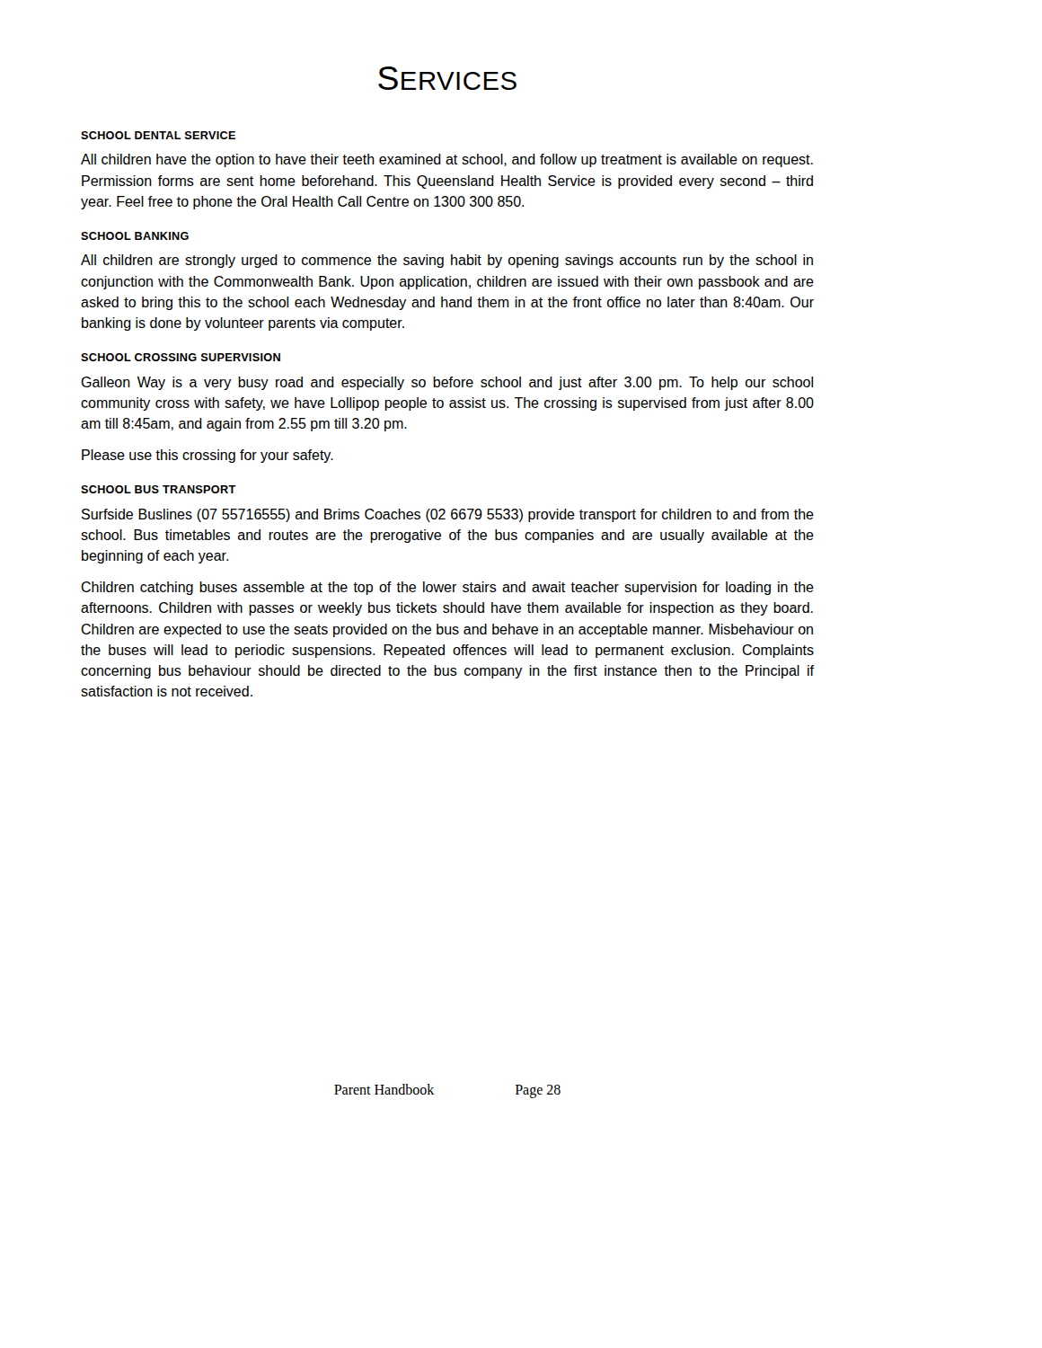Services
School Dental Service
All children have the option to have their teeth examined at school, and follow up treatment is available on request. Permission forms are sent home beforehand. This Queensland Health Service is provided every second – third year. Feel free to phone the Oral Health Call Centre on 1300 300 850.
School Banking
All children are strongly urged to commence the saving habit by opening savings accounts run by the school in conjunction with the Commonwealth Bank. Upon application, children are issued with their own passbook and are asked to bring this to the school each Wednesday and hand them in at the front office no later than 8:40am. Our banking is done by volunteer parents via computer.
School Crossing Supervision
Galleon Way is a very busy road and especially so before school and just after 3.00 pm. To help our school community cross with safety, we have Lollipop people to assist us. The crossing is supervised from just after 8.00 am till 8:45am, and again from 2.55 pm till 3.20 pm.
Please use this crossing for your safety.
School Bus Transport
Surfside Buslines (07 55716555) and Brims Coaches (02 6679 5533) provide transport for children to and from the school. Bus timetables and routes are the prerogative of the bus companies and are usually available at the beginning of each year.
Children catching buses assemble at the top of the lower stairs and await teacher supervision for loading in the afternoons. Children with passes or weekly bus tickets should have them available for inspection as they board. Children are expected to use the seats provided on the bus and behave in an acceptable manner. Misbehaviour on the buses will lead to periodic suspensions. Repeated offences will lead to permanent exclusion. Complaints concerning bus behaviour should be directed to the bus company in the first instance then to the Principal if satisfaction is not received.
Parent Handbook Page 28